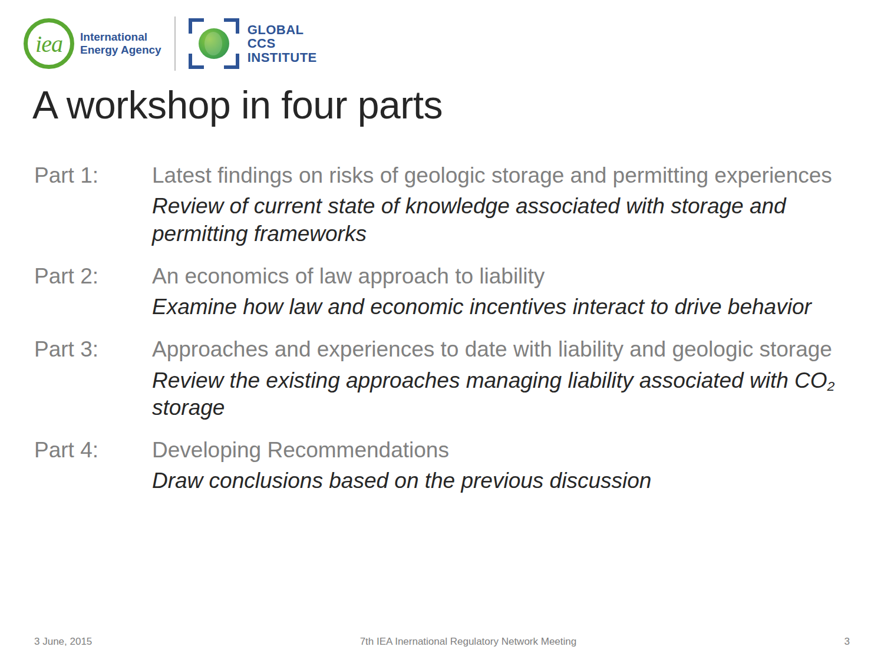iea
International
Energy Agency
GLOBAL
CCS
INSTITUTE
A workshop in four parts
Part 1:
Latest findings on risks of geologic storage and permitting experiences
Review of current state of knowledge associated with storage and permitting frameworks
Part 2:
An economics of law approach to liability
Examine how law and economic incentives interact to drive behavior
Part 3:
Approaches and experiences to date with liability and geologic storage
Review the existing approaches managing liability associated with CO2 storage
Part 4:
Developing Recommendations
Draw conclusions based on the previous discussion
3 June, 2015
7th IEA Inernational Regulatory Network Meeting
3